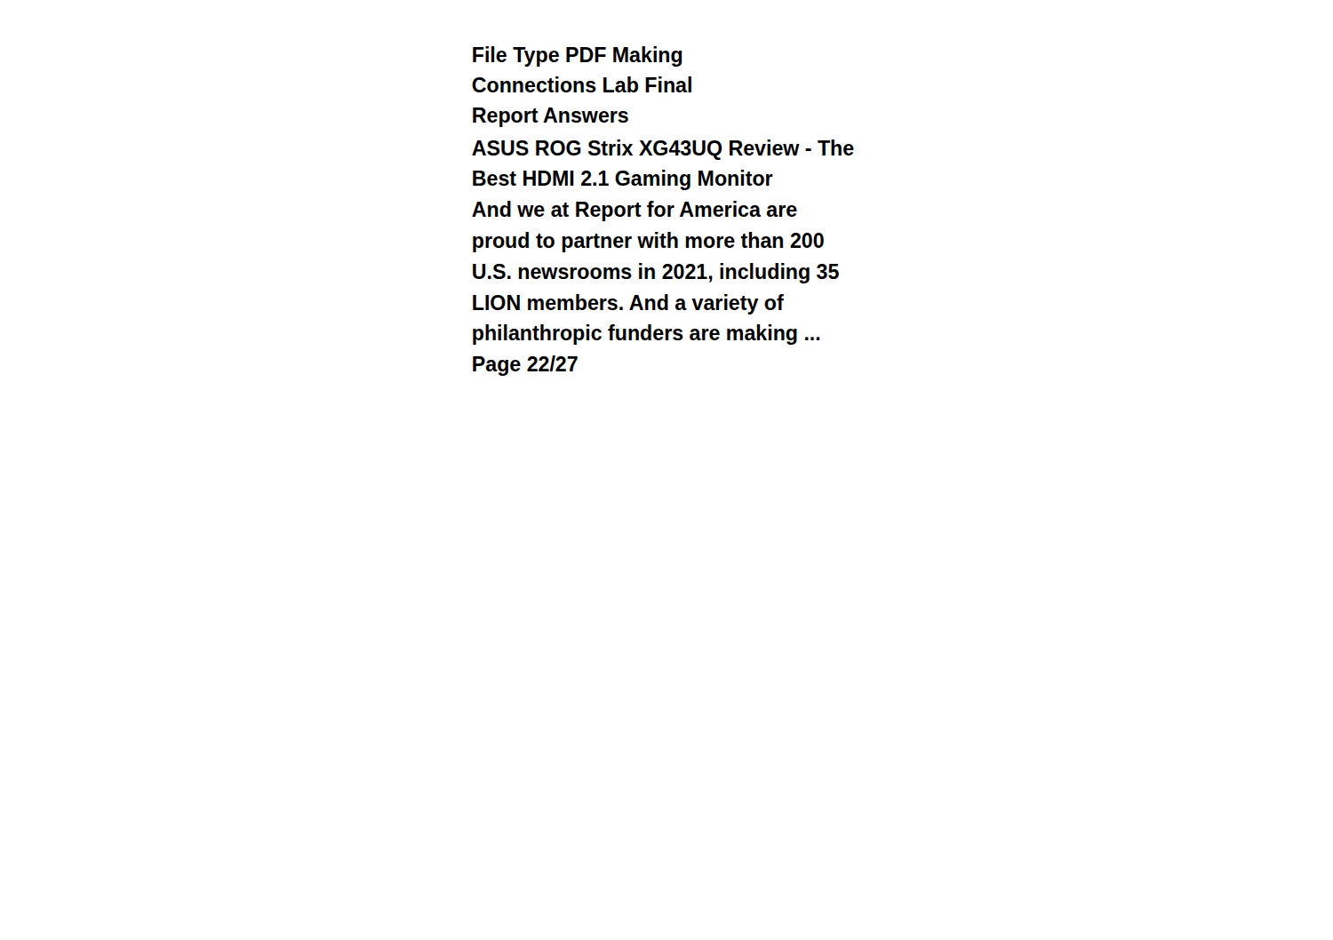File Type PDF Making Connections Lab Final Report Answers
ASUS ROG Strix XG43UQ Review - The Best HDMI 2.1 Gaming Monitor
And we at Report for America are proud to partner with more than 200 U.S. newsrooms in 2021, including 35 LION members. And a variety of philanthropic funders are making ...
Page 22/27